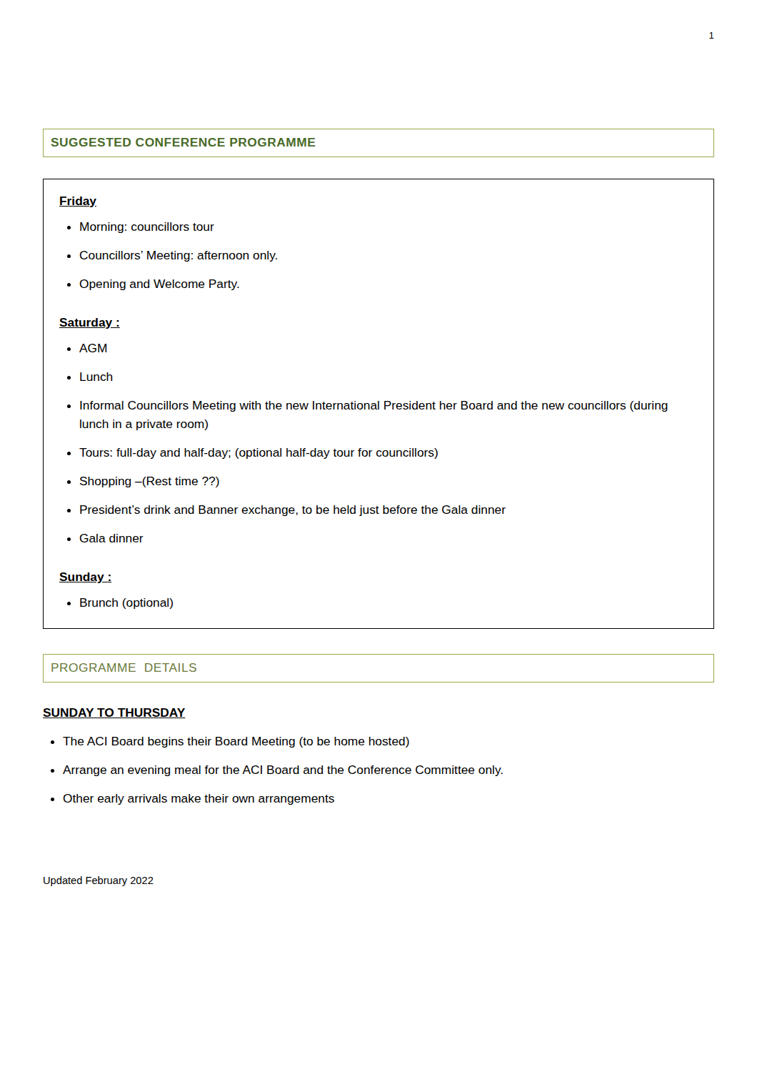1
SUGGESTED CONFERENCE PROGRAMME
Friday
Morning: councillors tour
Councillors’ Meeting: afternoon only.
Opening and Welcome Party.
Saturday :
AGM
Lunch
Informal Councillors Meeting with the new International President her Board and the new councillors (during lunch in a private room)
Tours: full-day and half-day; (optional half-day tour for councillors)
Shopping –(Rest time ??)
President’s drink and Banner exchange, to be held just before the Gala dinner
Gala dinner
Sunday :
Brunch (optional)
PROGRAMME DETAILS
SUNDAY TO THURSDAY
The ACI Board begins their Board Meeting (to be home hosted)
Arrange an evening meal for the ACI Board and the Conference Committee only.
Other early arrivals make their own arrangements
Updated February 2022